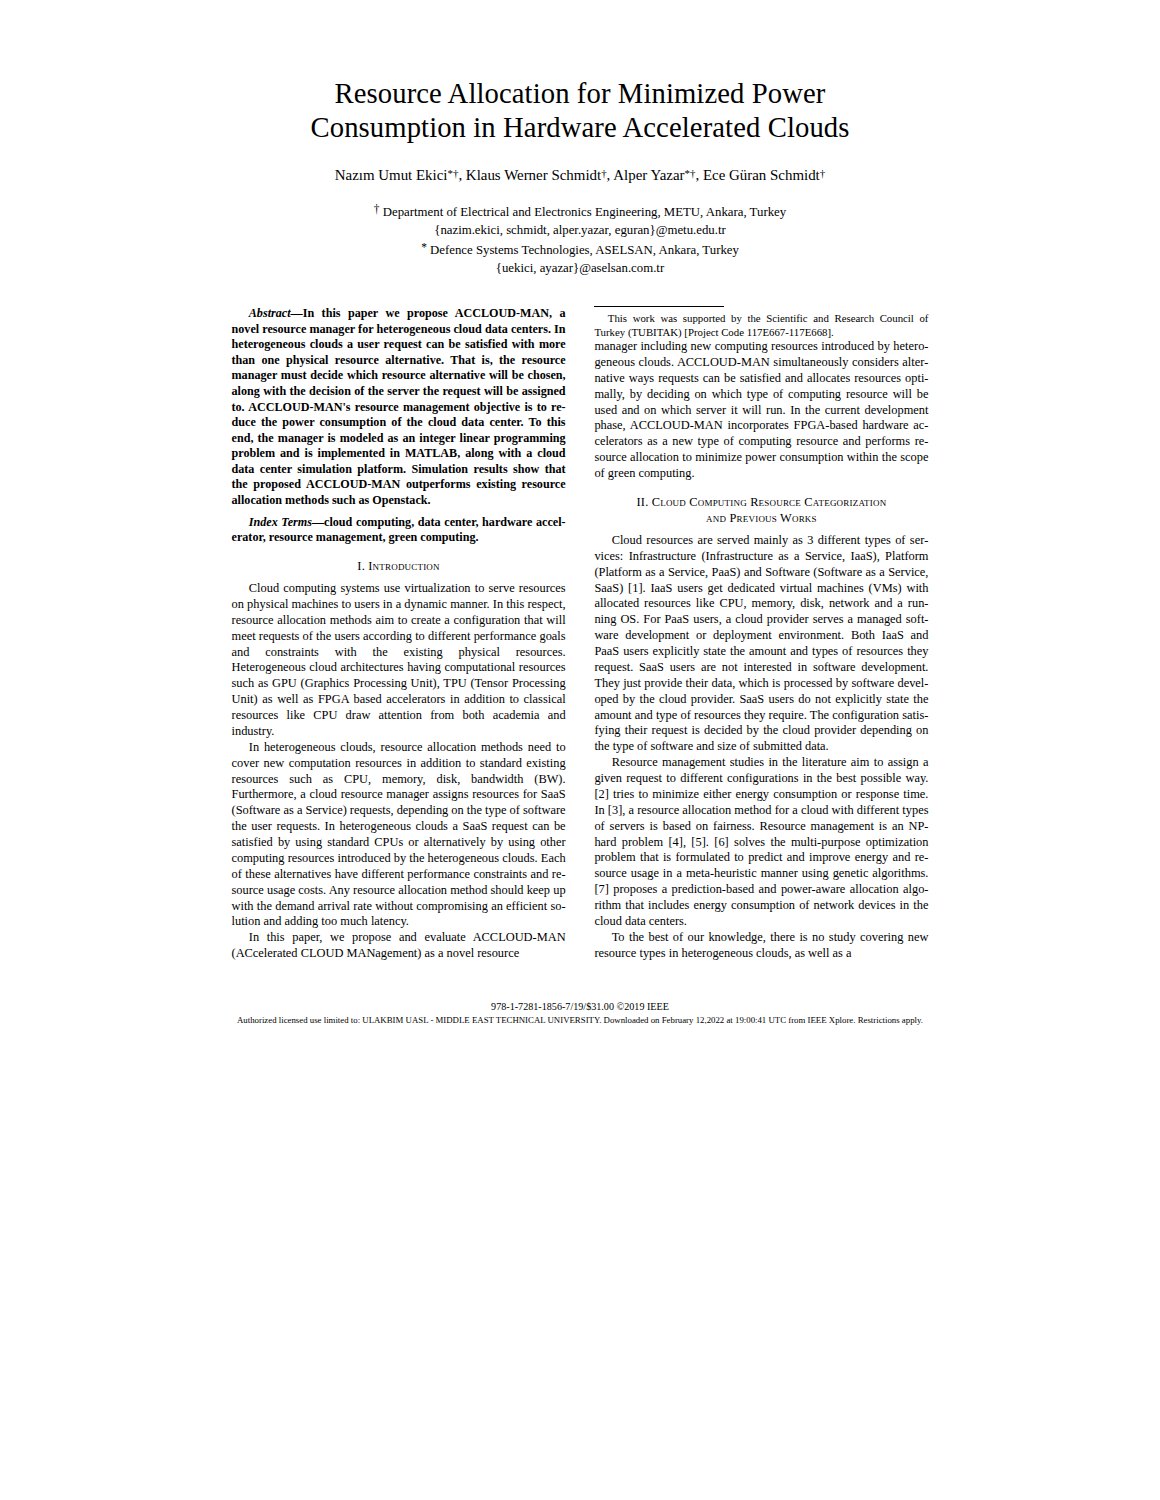Resource Allocation for Minimized Power
Consumption in Hardware Accelerated Clouds
Nazım Umut Ekici*†, Klaus Werner Schmidt†, Alper Yazar*†, Ece Güran Schmidt†
† Department of Electrical and Electronics Engineering, METU, Ankara, Turkey
{nazim.ekici, schmidt, alper.yazar, eguran}@metu.edu.tr
* Defence Systems Technologies, ASELSAN, Ankara, Turkey
{uekici, ayazar}@aselsan.com.tr
Abstract—In this paper we propose ACCLOUD-MAN, a novel resource manager for heterogeneous cloud data centers. In heterogeneous clouds a user request can be satisfied with more than one physical resource alternative. That is, the resource manager must decide which resource alternative will be chosen, along with the decision of the server the request will be assigned to. ACCLOUD-MAN's resource management objective is to reduce the power consumption of the cloud data center. To this end, the manager is modeled as an integer linear programming problem and is implemented in MATLAB, along with a cloud data center simulation platform. Simulation results show that the proposed ACCLOUD-MAN outperforms existing resource allocation methods such as Openstack.
Index Terms—cloud computing, data center, hardware accelerator, resource management, green computing.
I. Introduction
Cloud computing systems use virtualization to serve resources on physical machines to users in a dynamic manner. In this respect, resource allocation methods aim to create a configuration that will meet requests of the users according to different performance goals and constraints with the existing physical resources. Heterogeneous cloud architectures having computational resources such as GPU (Graphics Processing Unit), TPU (Tensor Processing Unit) as well as FPGA based accelerators in addition to classical resources like CPU draw attention from both academia and industry.
In heterogeneous clouds, resource allocation methods need to cover new computation resources in addition to standard existing resources such as CPU, memory, disk, bandwidth (BW). Furthermore, a cloud resource manager assigns resources for SaaS (Software as a Service) requests, depending on the type of software the user requests. In heterogeneous clouds a SaaS request can be satisfied by using standard CPUs or alternatively by using other computing resources introduced by the heterogeneous clouds. Each of these alternatives have different performance constraints and resource usage costs. Any resource allocation method should keep up with the demand arrival rate without compromising an efficient solution and adding too much latency.
In this paper, we propose and evaluate ACCLOUD-MAN (ACcelerated CLOUD MANagement) as a novel resource
This work was supported by the Scientific and Research Council of Turkey (TUBITAK) [Project Code 117E667-117E668].
manager including new computing resources introduced by heterogeneous clouds. ACCLOUD-MAN simultaneously considers alternative ways requests can be satisfied and allocates resources optimally, by deciding on which type of computing resource will be used and on which server it will run. In the current development phase, ACCLOUD-MAN incorporates FPGA-based hardware accelerators as a new type of computing resource and performs resource allocation to minimize power consumption within the scope of green computing.
II. Cloud Computing Resource Categorization
and Previous Works
Cloud resources are served mainly as 3 different types of services: Infrastructure (Infrastructure as a Service, IaaS), Platform (Platform as a Service, PaaS) and Software (Software as a Service, SaaS) [1]. IaaS users get dedicated virtual machines (VMs) with allocated resources like CPU, memory, disk, network and a running OS. For PaaS users, a cloud provider serves a managed software development or deployment environment. Both IaaS and PaaS users explicitly state the amount and types of resources they request. SaaS users are not interested in software development. They just provide their data, which is processed by software developed by the cloud provider. SaaS users do not explicitly state the amount and type of resources they require. The configuration satisfying their request is decided by the cloud provider depending on the type of software and size of submitted data.
Resource management studies in the literature aim to assign a given request to different configurations in the best possible way. [2] tries to minimize either energy consumption or response time. In [3], a resource allocation method for a cloud with different types of servers is based on fairness. Resource management is an NP-hard problem [4], [5]. [6] solves the multi-purpose optimization problem that is formulated to predict and improve energy and resource usage in a meta-heuristic manner using genetic algorithms. [7] proposes a prediction-based and power-aware allocation algorithm that includes energy consumption of network devices in the cloud data centers.
To the best of our knowledge, there is no study covering new resource types in heterogeneous clouds, as well as a
978-1-7281-1856-7/19/$31.00 ©2019 IEEE
Authorized licensed use limited to: ULAKBIM UASL - MIDDLE EAST TECHNICAL UNIVERSITY. Downloaded on February 12,2022 at 19:00:41 UTC from IEEE Xplore. Restrictions apply.